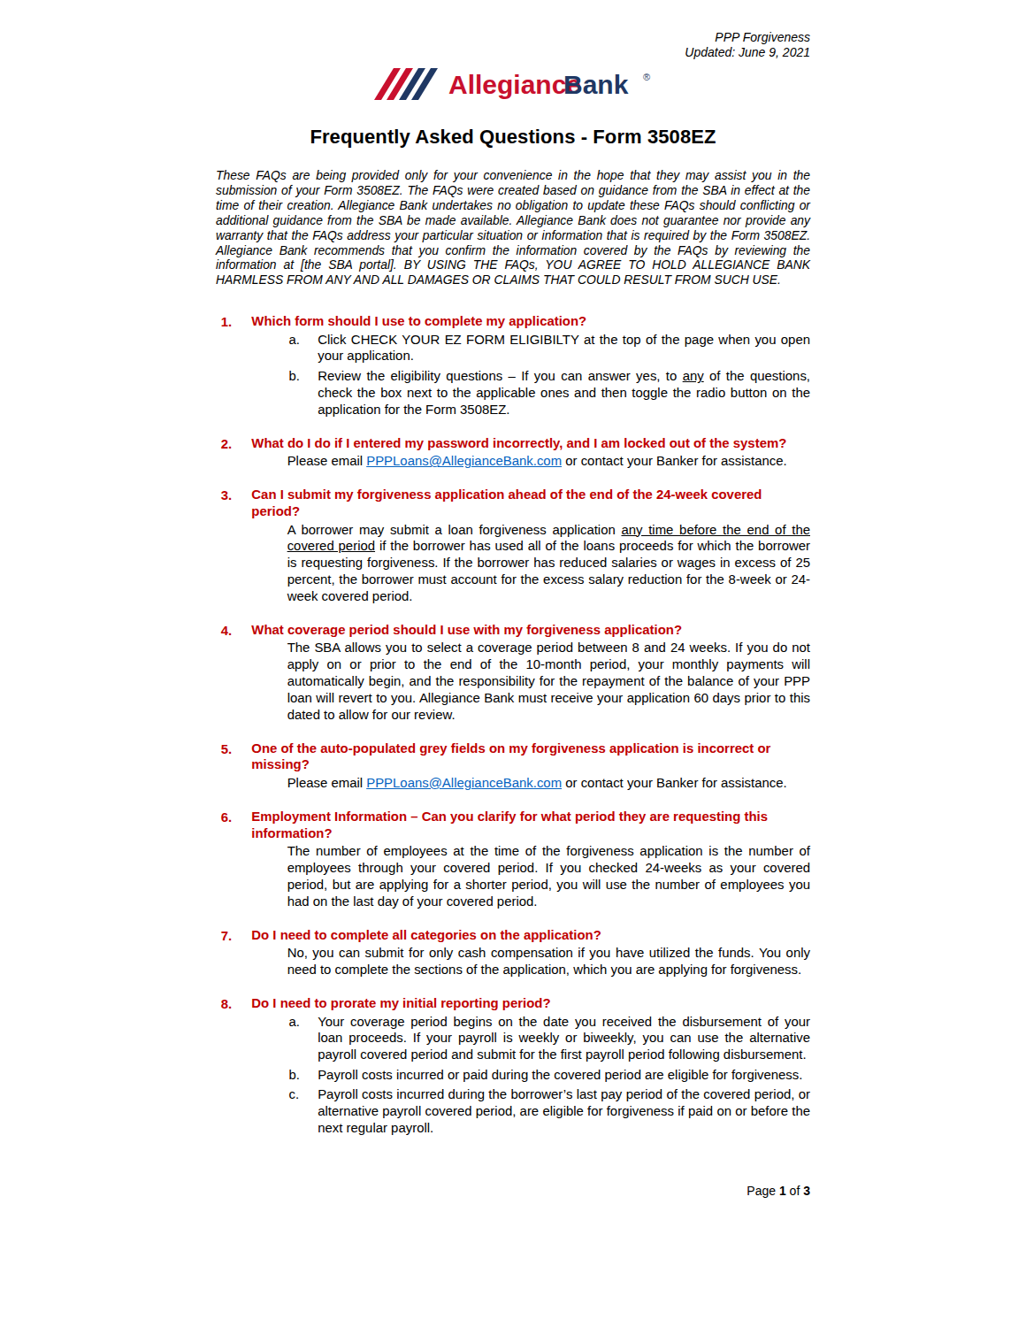PPP Forgiveness
Updated: June 9, 2021
Allegiance Bank ®
Frequently Asked Questions - Form 3508EZ
These FAQs are being provided only for your convenience in the hope that they may assist you in the submission of your Form 3508EZ. The FAQs were created based on guidance from the SBA in effect at the time of their creation. Allegiance Bank undertakes no obligation to update these FAQs should conflicting or additional guidance from the SBA be made available. Allegiance Bank does not guarantee nor provide any warranty that the FAQs address your particular situation or information that is required by the Form 3508EZ. Allegiance Bank recommends that you confirm the information covered by the FAQs by reviewing the information at [the SBA portal]. BY USING THE FAQs, YOU AGREE TO HOLD ALLEGIANCE BANK HARMLESS FROM ANY AND ALL DAMAGES OR CLAIMS THAT COULD RESULT FROM SUCH USE.
Which form should I use to complete my application?
Click CHECK YOUR EZ FORM ELIGIBILTY at the top of the page when you open your application.
Review the eligibility questions – If you can answer yes, to any of the questions, check the box next to the applicable ones and then toggle the radio button on the application for the Form 3508EZ.
What do I do if I entered my password incorrectly, and I am locked out of the system?
Please email PPPLoans@AllegianceBank.com or contact your Banker for assistance.
Can I submit my forgiveness application ahead of the end of the 24-week covered period?
A borrower may submit a loan forgiveness application any time before the end of the covered period if the borrower has used all of the loans proceeds for which the borrower is requesting forgiveness. If the borrower has reduced salaries or wages in excess of 25 percent, the borrower must account for the excess salary reduction for the 8-week or 24-week covered period.
What coverage period should I use with my forgiveness application?
The SBA allows you to select a coverage period between 8 and 24 weeks. If you do not apply on or prior to the end of the 10-month period, your monthly payments will automatically begin, and the responsibility for the repayment of the balance of your PPP loan will revert to you. Allegiance Bank must receive your application 60 days prior to this dated to allow for our review.
One of the auto-populated grey fields on my forgiveness application is incorrect or missing?
Please email PPPLoans@AllegianceBank.com or contact your Banker for assistance.
Employment Information – Can you clarify for what period they are requesting this information?
The number of employees at the time of the forgiveness application is the number of employees through your covered period. If you checked 24-weeks as your covered period, but are applying for a shorter period, you will use the number of employees you had on the last day of your covered period.
Do I need to complete all categories on the application?
No, you can submit for only cash compensation if you have utilized the funds. You only need to complete the sections of the application, which you are applying for forgiveness.
Do I need to prorate my initial reporting period?
Your coverage period begins on the date you received the disbursement of your loan proceeds. If your payroll is weekly or biweekly, you can use the alternative payroll covered period and submit for the first payroll period following disbursement.
Payroll costs incurred or paid during the covered period are eligible for forgiveness.
Payroll costs incurred during the borrower’s last pay period of the covered period, or alternative payroll covered period, are eligible for forgiveness if paid on or before the next regular payroll.
Page 1 of 3